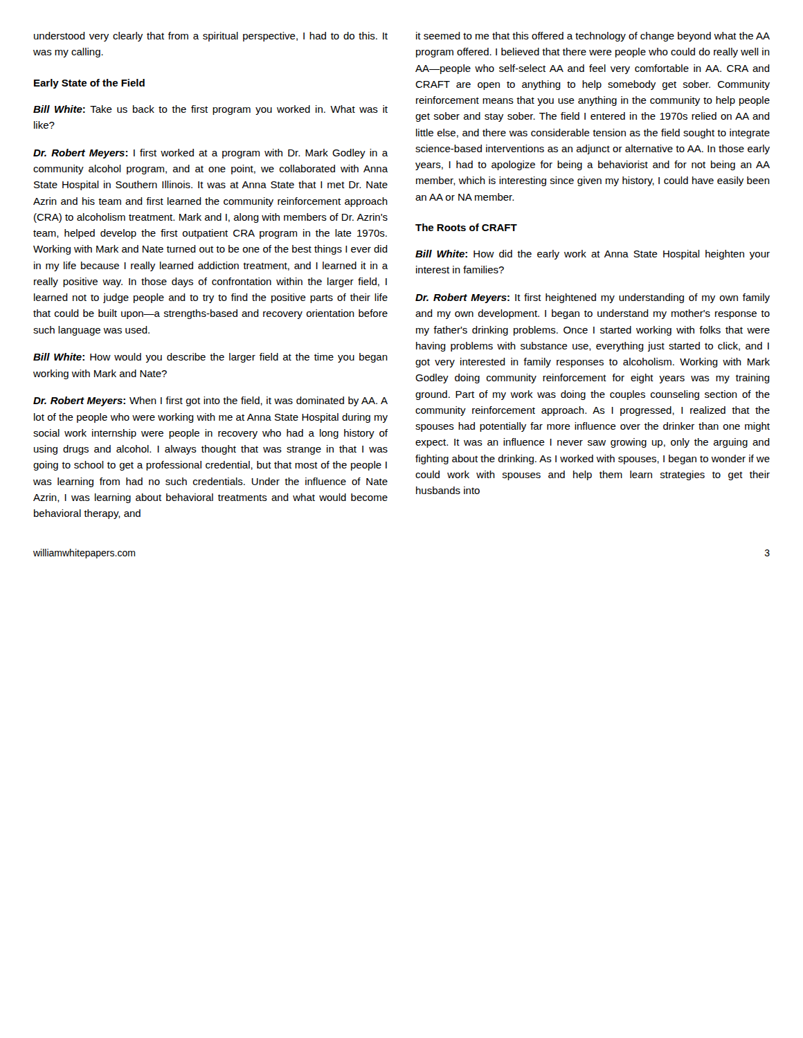understood very clearly that from a spiritual perspective, I had to do this. It was my calling.
Early State of the Field
Bill White: Take us back to the first program you worked in. What was it like?
Dr. Robert Meyers: I first worked at a program with Dr. Mark Godley in a community alcohol program, and at one point, we collaborated with Anna State Hospital in Southern Illinois. It was at Anna State that I met Dr. Nate Azrin and his team and first learned the community reinforcement approach (CRA) to alcoholism treatment. Mark and I, along with members of Dr. Azrin's team, helped develop the first outpatient CRA program in the late 1970s. Working with Mark and Nate turned out to be one of the best things I ever did in my life because I really learned addiction treatment, and I learned it in a really positive way. In those days of confrontation within the larger field, I learned not to judge people and to try to find the positive parts of their life that could be built upon—a strengths-based and recovery orientation before such language was used.
Bill White: How would you describe the larger field at the time you began working with Mark and Nate?
Dr. Robert Meyers: When I first got into the field, it was dominated by AA. A lot of the people who were working with me at Anna State Hospital during my social work internship were people in recovery who had a long history of using drugs and alcohol. I always thought that was strange in that I was going to school to get a professional credential, but that most of the people I was learning from had no such credentials. Under the influence of Nate Azrin, I was learning about behavioral treatments and what would become behavioral therapy, and
it seemed to me that this offered a technology of change beyond what the AA program offered. I believed that there were people who could do really well in AA—people who self-select AA and feel very comfortable in AA. CRA and CRAFT are open to anything to help somebody get sober. Community reinforcement means that you use anything in the community to help people get sober and stay sober. The field I entered in the 1970s relied on AA and little else, and there was considerable tension as the field sought to integrate science-based interventions as an adjunct or alternative to AA. In those early years, I had to apologize for being a behaviorist and for not being an AA member, which is interesting since given my history, I could have easily been an AA or NA member.
The Roots of CRAFT
Bill White: How did the early work at Anna State Hospital heighten your interest in families?
Dr. Robert Meyers: It first heightened my understanding of my own family and my own development. I began to understand my mother's response to my father's drinking problems. Once I started working with folks that were having problems with substance use, everything just started to click, and I got very interested in family responses to alcoholism. Working with Mark Godley doing community reinforcement for eight years was my training ground. Part of my work was doing the couples counseling section of the community reinforcement approach. As I progressed, I realized that the spouses had potentially far more influence over the drinker than one might expect. It was an influence I never saw growing up, only the arguing and fighting about the drinking. As I worked with spouses, I began to wonder if we could work with spouses and help them learn strategies to get their husbands into
williamwhitepapers.com 3